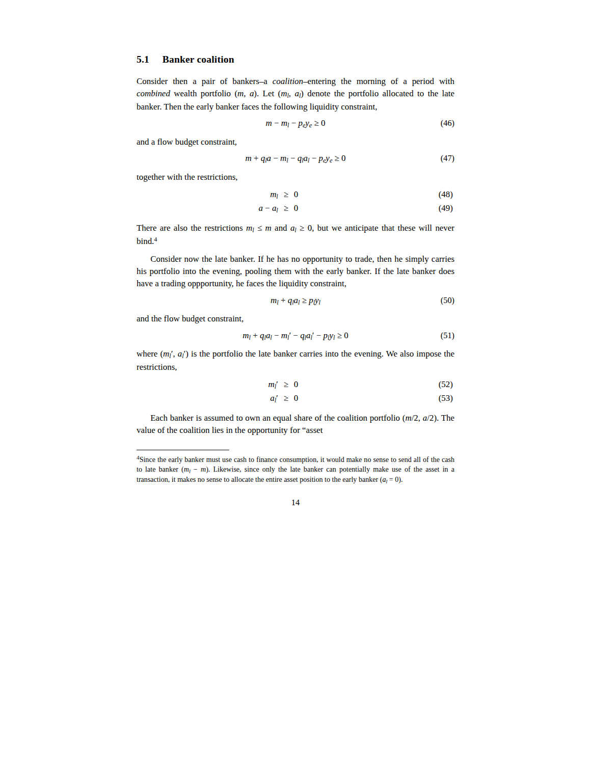5.1 Banker coalition
Consider then a pair of bankers–a coalition–entering the morning of a period with combined wealth portfolio (m, a). Let (ml, al) denote the portfolio allocated to the late banker. Then the early banker faces the following liquidity constraint,
m − ml − peye ≥ 0 (46)
and a flow budget constraint,
m + qla − ml − qlal − peye ≥ 0 (47)
together with the restrictions,
| m l | ≥ | 0 | (48) |
| a − a l | ≥ | 0 | (49) |
There are also the restrictions ml ≤ m and al ≥ 0, but we anticipate that these will never bind.4
Consider now the late banker. If he has no opportunity to trade, then he simply carries his portfolio into the evening, pooling them with the early banker. If the late banker does have a trading oppportunity, he faces the liquidity constraint,
ml + qlal ≥ plyl (50)
and the flow budget constraint,
ml + qlal − ml′ − qlal′ − plyl ≥ 0 (51)
where (ml′, al′) is the portfolio the late banker carries into the evening. We also impose the restrictions,
| m l ′ | ≥ | 0 | (52) |
| a l ′ | ≥ | 0 | (53) |
Each banker is assumed to own an equal share of the coalition portfolio (m/2, a/2). The value of the coalition lies in the opportunity for “asset
4Since the early banker must use cash to finance consumption, it would make no sense to send all of the cash to late banker (ml − m). Likewise, since only the late banker can potentially make use of the asset in a transaction, it makes no sense to allocate the entire asset position to the early banker (al = 0).
14